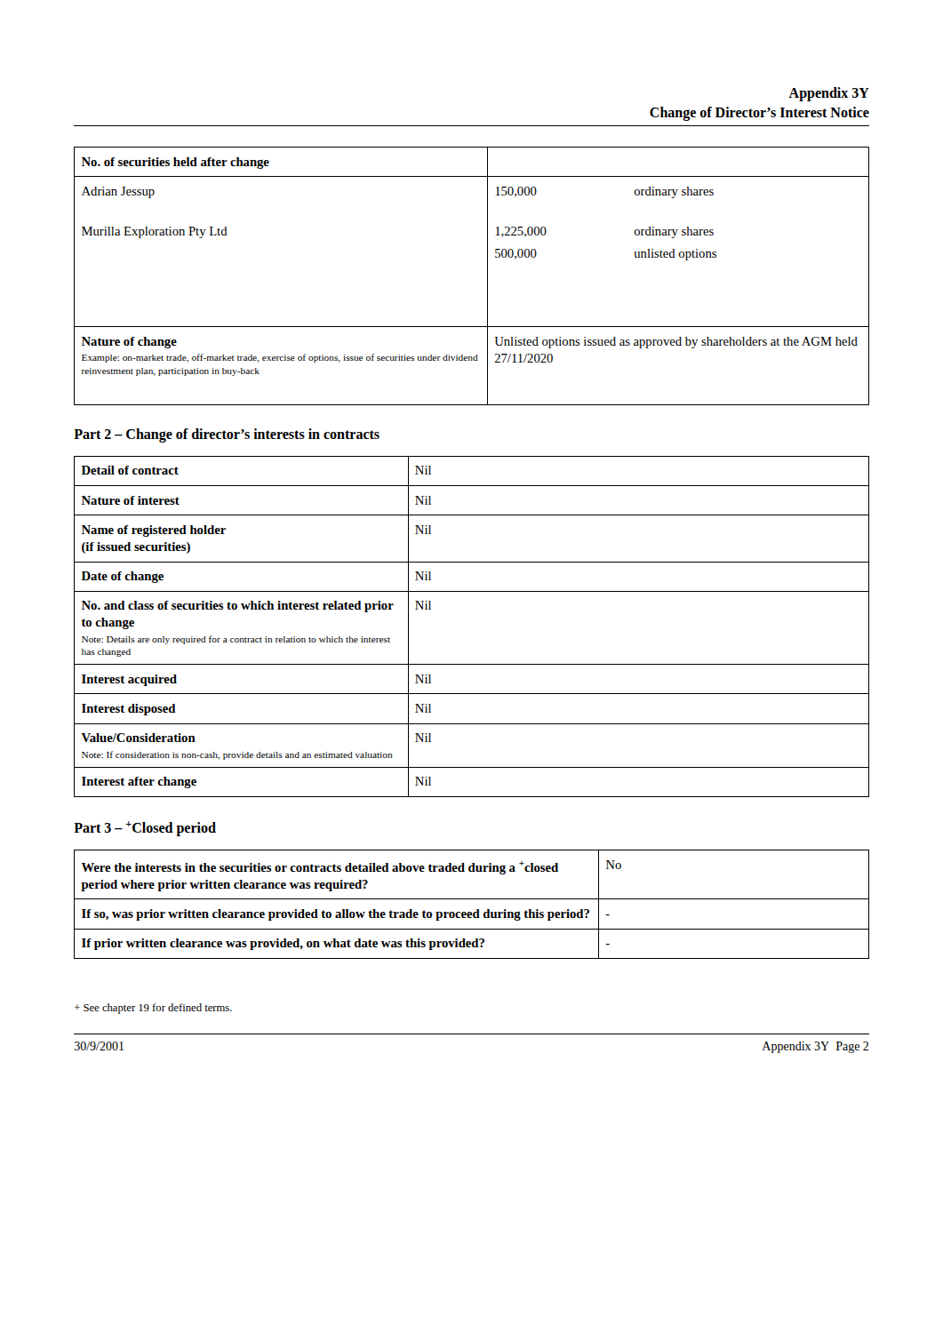Appendix 3Y
Change of Director’s Interest Notice
| No. of securities held after change | |
| / Adrian Jessup / / Murilla Exploration Pty Ltd / | / 150,000 / ordinary shares / / 1,225,000 / ordinary shares / / 500,000 / unlisted options / |
| Nature of change Example: on-market trade, off-market trade, exercise of options, issue of securities under dividend reinvestment plan, participation in buy-back | Unlisted options issued as approved by shareholders at the AGM held 27/11/2020 |
Part 2 – Change of director’s interests in contracts
| Detail of contract | Nil |
| Nature of interest | Nil |
| Name of registered holder (if issued securities) | Nil |
| Date of change | Nil |
| No. and class of securities to which interest related prior to change Note: Details are only required for a contract in relation to which the interest has changed | Nil |
| Interest acquired | Nil |
| Interest disposed | Nil |
| Value/Consideration Note: If consideration is non-cash, provide details and an estimated valuation | Nil |
| Interest after change | Nil |
Part 3 – +Closed period
| Were the interests in the securities or contracts detailed above traded during a + closed period where prior written clearance was required? | No |
| If so, was prior written clearance provided to allow the trade to proceed during this period? | - |
| If prior written clearance was provided, on what date was this provided? | - |
+ See chapter 19 for defined terms.
30/9/2001 Appendix 3Y Page 2